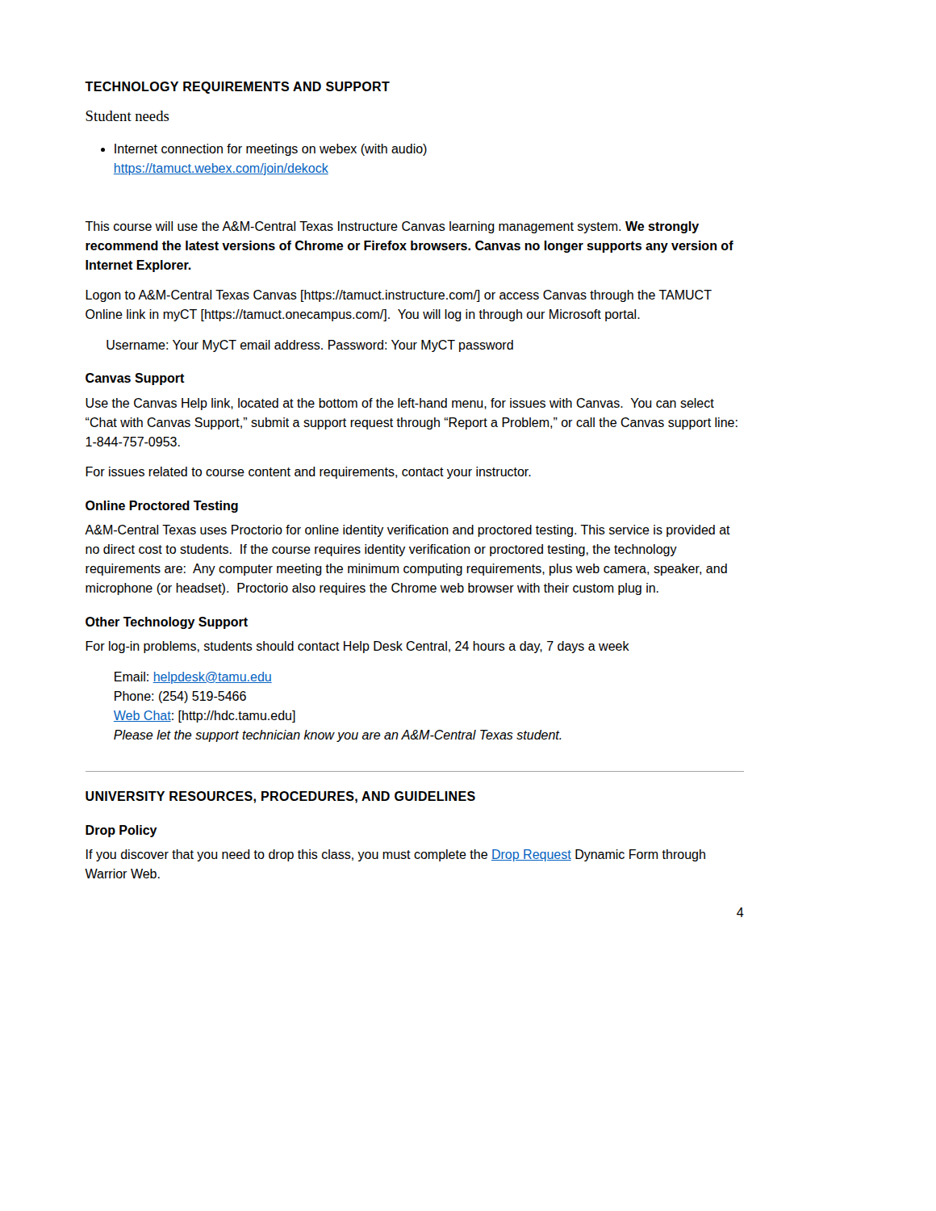TECHNOLOGY REQUIREMENTS AND SUPPORT
Student needs
Internet connection for meetings on webex (with audio)
https://tamuct.webex.com/join/dekock
This course will use the A&M-Central Texas Instructure Canvas learning management system. We strongly recommend the latest versions of Chrome or Firefox browsers. Canvas no longer supports any version of Internet Explorer.
Logon to A&M-Central Texas Canvas [https://tamuct.instructure.com/] or access Canvas through the TAMUCT Online link in myCT [https://tamuct.onecampus.com/]. You will log in through our Microsoft portal.
Username: Your MyCT email address. Password: Your MyCT password
Canvas Support
Use the Canvas Help link, located at the bottom of the left-hand menu, for issues with Canvas. You can select “Chat with Canvas Support,” submit a support request through “Report a Problem,” or call the Canvas support line: 1-844-757-0953.
For issues related to course content and requirements, contact your instructor.
Online Proctored Testing
A&M-Central Texas uses Proctorio for online identity verification and proctored testing. This service is provided at no direct cost to students. If the course requires identity verification or proctored testing, the technology requirements are: Any computer meeting the minimum computing requirements, plus web camera, speaker, and microphone (or headset). Proctorio also requires the Chrome web browser with their custom plug in.
Other Technology Support
For log-in problems, students should contact Help Desk Central, 24 hours a day, 7 days a week
Email: helpdesk@tamu.edu
Phone: (254) 519-5466
Web Chat: [http://hdc.tamu.edu]
Please let the support technician know you are an A&M-Central Texas student.
UNIVERSITY RESOURCES, PROCEDURES, AND GUIDELINES
Drop Policy
If you discover that you need to drop this class, you must complete the Drop Request Dynamic Form through Warrior Web.
4